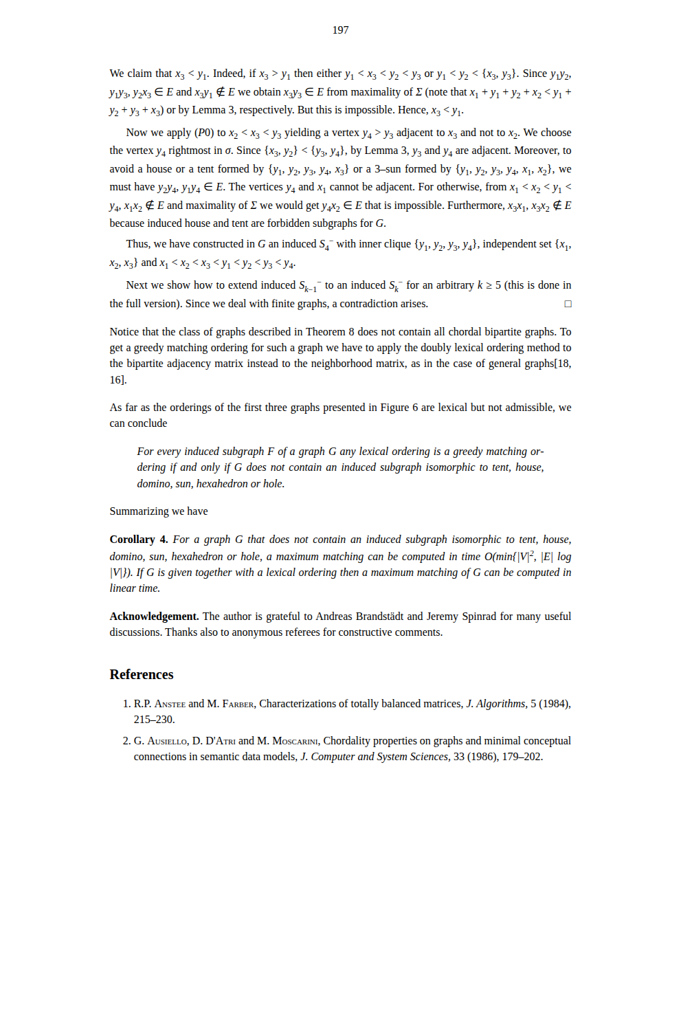197
We claim that x3 < y1. Indeed, if x3 > y1 then either y1 < x3 < y2 < y3 or y1 < y2 < {x3, y3}. Since y1y2, y1y3, y2x3 ∈ E and x3y1 ∉ E we obtain x3y3 ∈ E from maximality of Σ (note that x1 + y1 + y2 + x2 < y1 + y2 + y3 + x3) or by Lemma 3, respectively. But this is impossible. Hence, x3 < y1.
Now we apply (P0) to x2 < x3 < y3 yielding a vertex y4 > y3 adjacent to x3 and not to x2. We choose the vertex y4 rightmost in σ. Since {x3, y2} < {y3, y4}, by Lemma 3, y3 and y4 are adjacent. Moreover, to avoid a house or a tent formed by {y1, y2, y3, y4, x3} or a 3–sun formed by {y1, y2, y3, y4, x1, x2}, we must have y2y4, y1y4 ∈ E. The vertices y4 and x1 cannot be adjacent. For otherwise, from x1 < x2 < y1 < y4, x1x2 ∉ E and maximality of Σ we would get y4x2 ∈ E that is impossible. Furthermore, x3x1, x3x2 ∉ E because induced house and tent are forbidden subgraphs for G.
Thus, we have constructed in G an induced S4− with inner clique {y1, y2, y3, y4}, independent set {x1, x2, x3} and x1 < x2 < x3 < y1 < y2 < y3 < y4.
Next we show how to extend induced Sk−1− to an induced Sk− for an arbitrary k ≥ 5 (this is done in the full version). Since we deal with finite graphs, a contradiction arises. □
Notice that the class of graphs described in Theorem 8 does not contain all chordal bipartite graphs. To get a greedy matching ordering for such a graph we have to apply the doubly lexical ordering method to the bipartite adjacency matrix instead to the neighborhood matrix, as in the case of general graphs[18, 16].
As far as the orderings of the first three graphs presented in Figure 6 are lexical but not admissible, we can conclude
For every induced subgraph F of a graph G any lexical ordering is a greedy matching ordering if and only if G does not contain an induced subgraph isomorphic to tent, house, domino, sun, hexahedron or hole.
Summarizing we have
Corollary 4. For a graph G that does not contain an induced subgraph isomorphic to tent, house, domino, sun, hexahedron or hole, a maximum matching can be computed in time O(min{|V|2, |E| log |V|}). If G is given together with a lexical ordering then a maximum matching of G can be computed in linear time.
Acknowledgement. The author is grateful to Andreas Brandstädt and Jeremy Spinrad for many useful discussions. Thanks also to anonymous referees for constructive comments.
References
R.P. Anstee and M. Farber, Characterizations of totally balanced matrices, J. Algorithms, 5 (1984), 215–230.
G. Ausiello, D. D'Atri and M. Moscarini, Chordality properties on graphs and minimal conceptual connections in semantic data models, J. Computer and System Sciences, 33 (1986), 179–202.